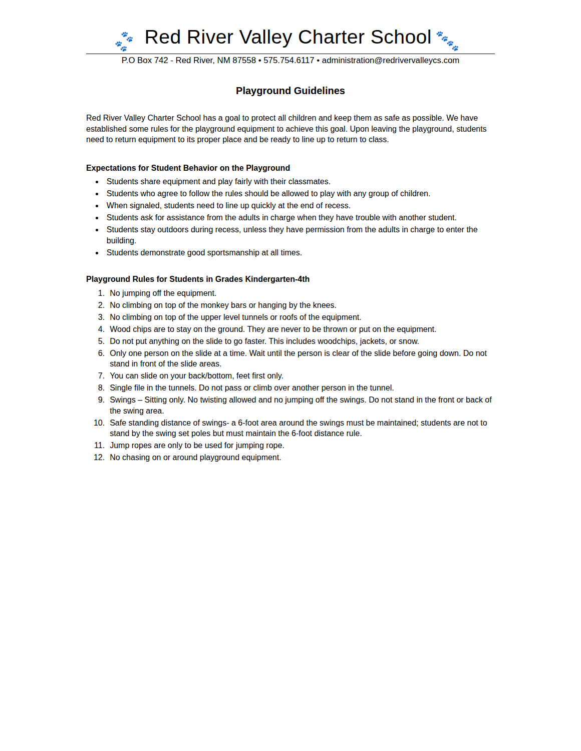🐾 🐾
Red River Valley Charter School
🐾 🐾
P.O Box 742 - Red River, NM 87558 • 575.754.6117 • administration@redrivervalleycs.com
Playground Guidelines
Red River Valley Charter School has a goal to protect all children and keep them as safe as possible. We have established some rules for the playground equipment to achieve this goal. Upon leaving the playground, students need to return equipment to its proper place and be ready to line up to return to class.
Expectations for Student Behavior on the Playground
Students share equipment and play fairly with their classmates.
Students who agree to follow the rules should be allowed to play with any group of children.
When signaled, students need to line up quickly at the end of recess.
Students ask for assistance from the adults in charge when they have trouble with another student.
Students stay outdoors during recess, unless they have permission from the adults in charge to enter the building.
Students demonstrate good sportsmanship at all times.
Playground Rules for Students in Grades Kindergarten-4th
No jumping off the equipment.
No climbing on top of the monkey bars or hanging by the knees.
No climbing on top of the upper level tunnels or roofs of the equipment.
Wood chips are to stay on the ground. They are never to be thrown or put on the equipment.
Do not put anything on the slide to go faster. This includes woodchips, jackets, or snow.
Only one person on the slide at a time. Wait until the person is clear of the slide before going down. Do not stand in front of the slide areas.
You can slide on your back/bottom, feet first only.
Single file in the tunnels. Do not pass or climb over another person in the tunnel.
Swings – Sitting only. No twisting allowed and no jumping off the swings. Do not stand in the front or back of the swing area.
Safe standing distance of swings- a 6-foot area around the swings must be maintained; students are not to stand by the swing set poles but must maintain the 6-foot distance rule.
Jump ropes are only to be used for jumping rope.
No chasing on or around playground equipment.